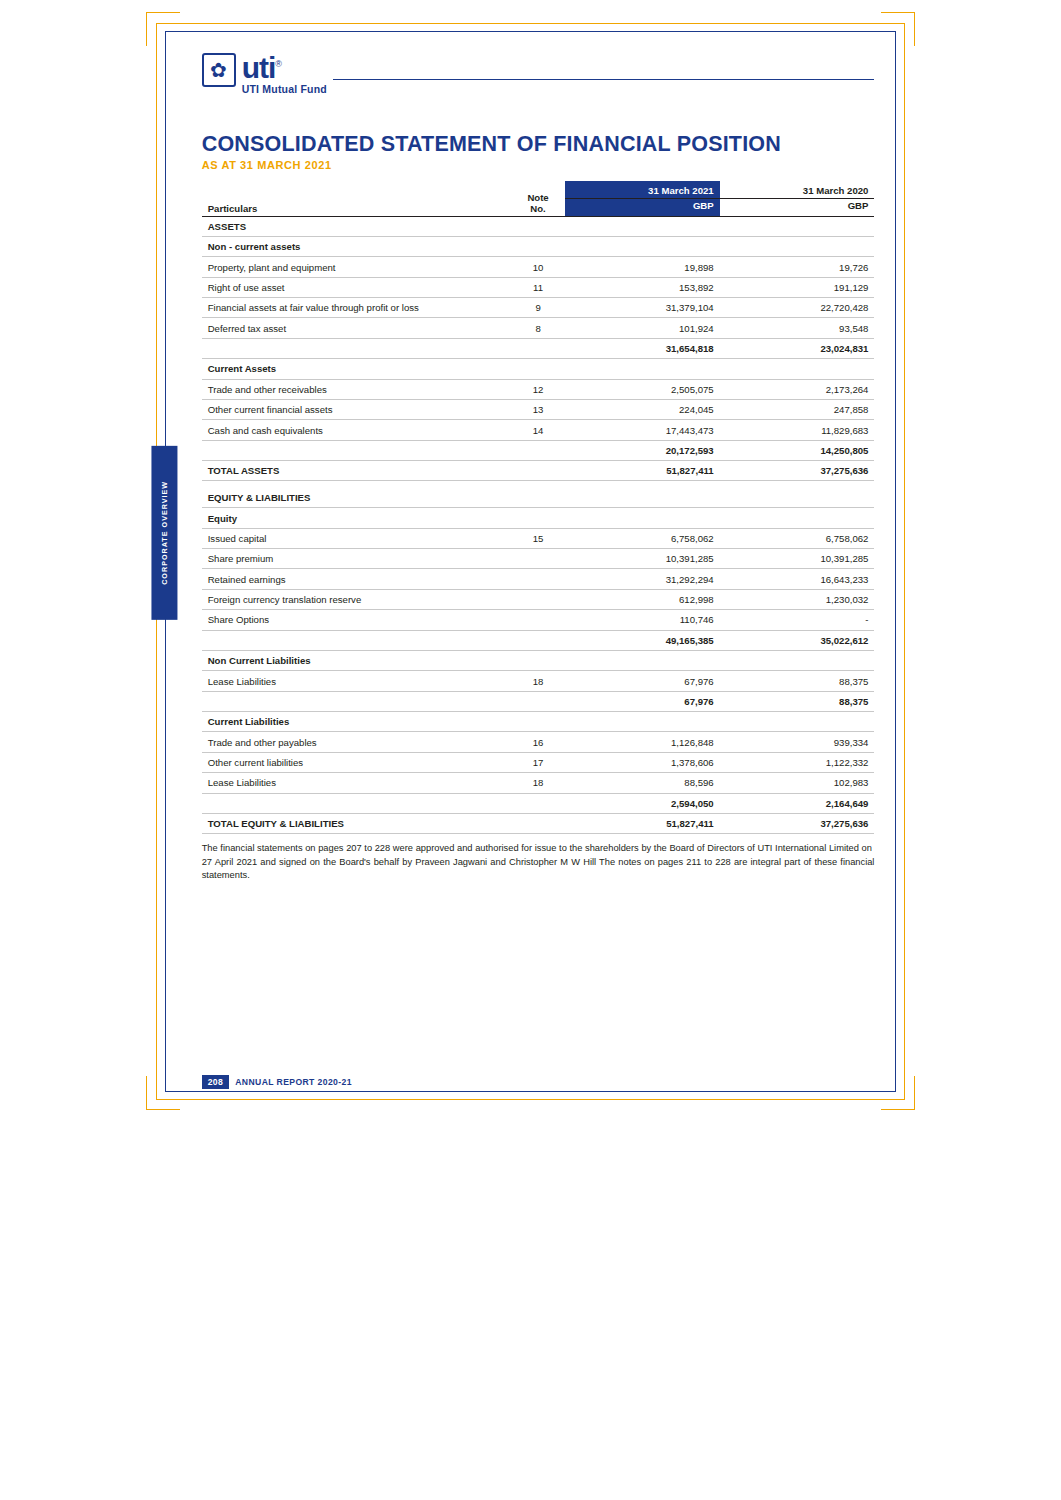Corporate Overview
✿
uti®
UTI Mutual Fund
Consolidated Statement of Financial Position
As at 31 March 2021
| Particulars | Note No. | 31 March 2021 | 31 March 2020 |
| --- | --- | --- | --- |
| GBP | GBP |
| ASSETS | | | |
| Non - current assets | | | |
| Property, plant and equipment | 10 | 19,898 | 19,726 |
| Right of use asset | 11 | 153,892 | 191,129 |
| Financial assets at fair value through profit or loss | 9 | 31,379,104 | 22,720,428 |
| Deferred tax asset | 8 | 101,924 | 93,548 |
| | | 31,654,818 | 23,024,831 |
| Current Assets | | | |
| Trade and other receivables | 12 | 2,505,075 | 2,173,264 |
| Other current financial assets | 13 | 224,045 | 247,858 |
| Cash and cash equivalents | 14 | 17,443,473 | 11,829,683 |
| | | 20,172,593 | 14,250,805 |
| TOTAL ASSETS | | 51,827,411 | 37,275,636 |
| EQUITY & LIABILITIES | | | |
| Equity | | | |
| Issued capital | 15 | 6,758,062 | 6,758,062 |
| Share premium | | 10,391,285 | 10,391,285 |
| Retained earnings | | 31,292,294 | 16,643,233 |
| Foreign currency translation reserve | | 612,998 | 1,230,032 |
| Share Options | | 110,746 | - |
| | | 49,165,385 | 35,022,612 |
| Non Current Liabilities | | | |
| Lease Liabilities | 18 | 67,976 | 88,375 |
| | | 67,976 | 88,375 |
| Current Liabilities | | | |
| Trade and other payables | 16 | 1,126,848 | 939,334 |
| Other current liabilities | 17 | 1,378,606 | 1,122,332 |
| Lease Liabilities | 18 | 88,596 | 102,983 |
| | | 2,594,050 | 2,164,649 |
| TOTAL EQUITY & LIABILITIES | | 51,827,411 | 37,275,636 |
The financial statements on pages 207 to 228 were approved and authorised for issue to the shareholders by the Board of Directors of UTI International Limited on 27 April 2021 and signed on the Board's behalf by Praveen Jagwani and Christopher M W Hill The notes on pages 211 to 228 are integral part of these financial statements.
208 ANNUAL REPORT 2020-21